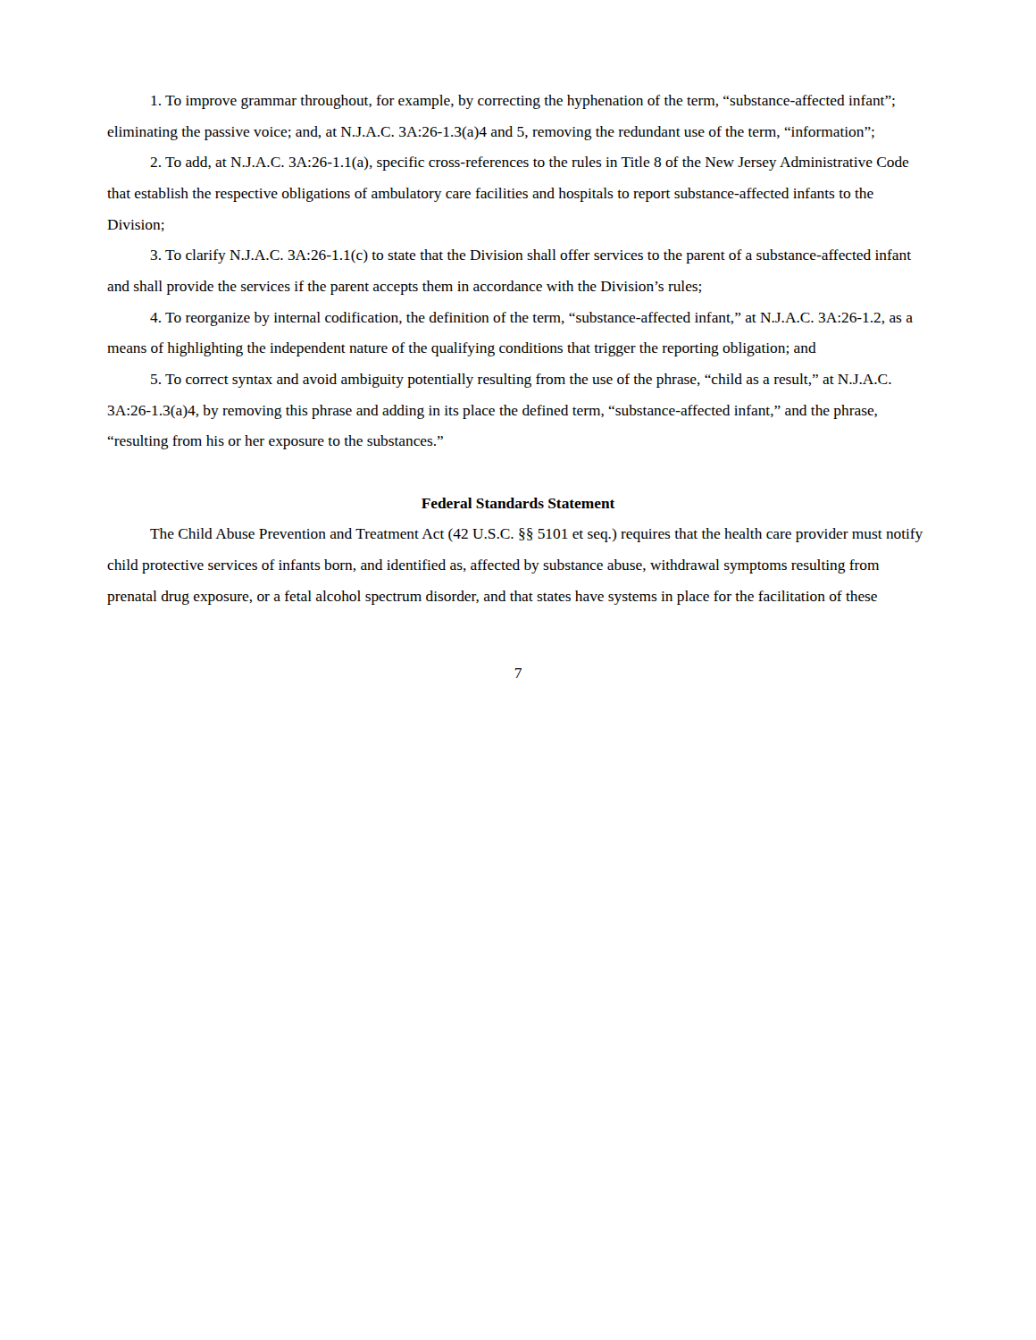1. To improve grammar throughout, for example, by correcting the hyphenation of the term, “substance-affected infant”; eliminating the passive voice; and, at N.J.A.C. 3A:26-1.3(a)4 and 5, removing the redundant use of the term, “information”;
2. To add, at N.J.A.C. 3A:26-1.1(a), specific cross-references to the rules in Title 8 of the New Jersey Administrative Code that establish the respective obligations of ambulatory care facilities and hospitals to report substance-affected infants to the Division;
3. To clarify N.J.A.C. 3A:26-1.1(c) to state that the Division shall offer services to the parent of a substance-affected infant and shall provide the services if the parent accepts them in accordance with the Division’s rules;
4. To reorganize by internal codification, the definition of the term, “substance-affected infant,” at N.J.A.C. 3A:26-1.2, as a means of highlighting the independent nature of the qualifying conditions that trigger the reporting obligation; and
5. To correct syntax and avoid ambiguity potentially resulting from the use of the phrase, “child as a result,” at N.J.A.C. 3A:26-1.3(a)4, by removing this phrase and adding in its place the defined term, “substance-affected infant,” and the phrase, “resulting from his or her exposure to the substances.”
Federal Standards Statement
The Child Abuse Prevention and Treatment Act (42 U.S.C. §§ 5101 et seq.) requires that the health care provider must notify child protective services of infants born, and identified as, affected by substance abuse, withdrawal symptoms resulting from prenatal drug exposure, or a fetal alcohol spectrum disorder, and that states have systems in place for the facilitation of these
7